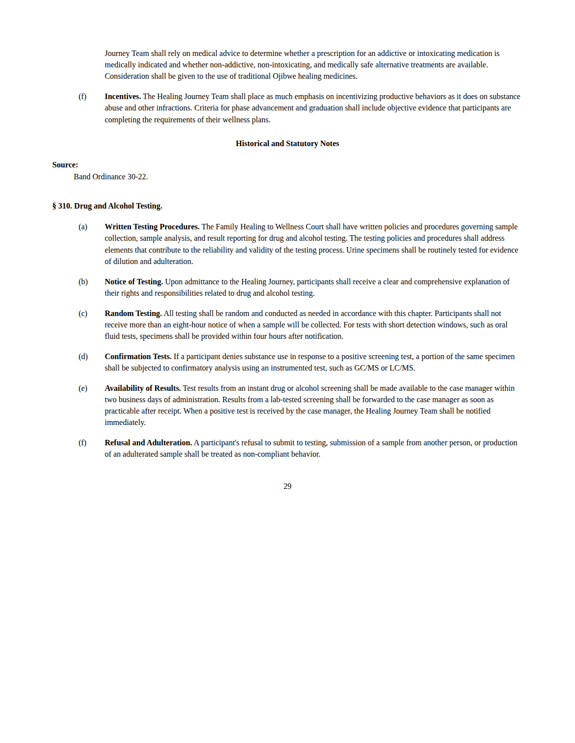Journey Team shall rely on medical advice to determine whether a prescription for an addictive or intoxicating medication is medically indicated and whether non-addictive, non-intoxicating, and medically safe alternative treatments are available. Consideration shall be given to the use of traditional Ojibwe healing medicines.
(f)
Incentives. The Healing Journey Team shall place as much emphasis on incentivizing productive behaviors as it does on substance abuse and other infractions. Criteria for phase advancement and graduation shall include objective evidence that participants are completing the requirements of their wellness plans.
Historical and Statutory Notes
Source:
Band Ordinance 30-22.
§ 310. Drug and Alcohol Testing.
(a)
Written Testing Procedures. The Family Healing to Wellness Court shall have written policies and procedures governing sample collection, sample analysis, and result reporting for drug and alcohol testing. The testing policies and procedures shall address elements that contribute to the reliability and validity of the testing process. Urine specimens shall be routinely tested for evidence of dilution and adulteration.
(b)
Notice of Testing. Upon admittance to the Healing Journey, participants shall receive a clear and comprehensive explanation of their rights and responsibilities related to drug and alcohol testing.
(c)
Random Testing. All testing shall be random and conducted as needed in accordance with this chapter. Participants shall not receive more than an eight-hour notice of when a sample will be collected. For tests with short detection windows, such as oral fluid tests, specimens shall be provided within four hours after notification.
(d)
Confirmation Tests. If a participant denies substance use in response to a positive screening test, a portion of the same specimen shall be subjected to confirmatory analysis using an instrumented test, such as GC/MS or LC/MS.
(e)
Availability of Results. Test results from an instant drug or alcohol screening shall be made available to the case manager within two business days of administration. Results from a lab-tested screening shall be forwarded to the case manager as soon as practicable after receipt. When a positive test is received by the case manager, the Healing Journey Team shall be notified immediately.
(f)
Refusal and Adulteration. A participant's refusal to submit to testing, submission of a sample from another person, or production of an adulterated sample shall be treated as non-compliant behavior.
29